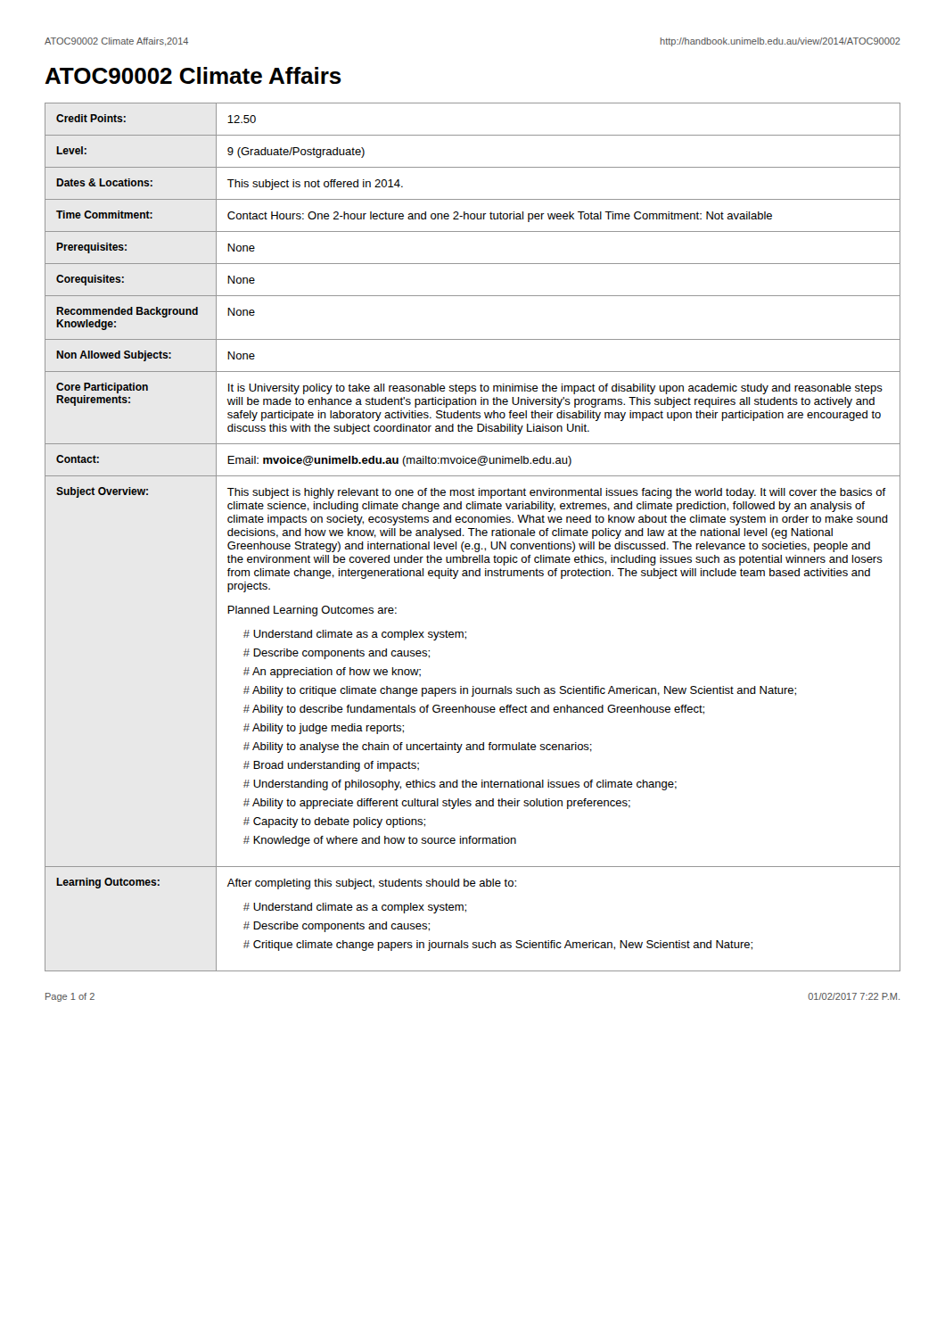ATOC90002 Climate Affairs,2014
http://handbook.unimelb.edu.au/view/2014/ATOC90002
ATOC90002 Climate Affairs
| Credit Points: | 12.50 |
| Level: | 9 (Graduate/Postgraduate) |
| Dates & Locations: | This subject is not offered in 2014. |
| Time Commitment: | Contact Hours: One 2-hour lecture and one 2-hour tutorial per week Total Time Commitment: Not available |
| Prerequisites: | None |
| Corequisites: | None |
| Recommended Background Knowledge: | None |
| Non Allowed Subjects: | None |
| Core Participation Requirements: | It is University policy to take all reasonable steps to minimise the impact of disability upon academic study and reasonable steps will be made to enhance a student's participation in the University's programs. This subject requires all students to actively and safely participate in laboratory activities. Students who feel their disability may impact upon their participation are encouraged to discuss this with the subject coordinator and the Disability Liaison Unit. |
| Contact: | Email: mvoice@unimelb.edu.au (mailto:mvoice@unimelb.edu.au) |
| Subject Overview: | This subject is highly relevant to one of the most important environmental issues facing the world today. It will cover the basics of climate science, including climate change and climate variability, extremes, and climate prediction, followed by an analysis of climate impacts on society, ecosystems and economies. What we need to know about the climate system in order to make sound decisions, and how we know, will be analysed. The rationale of climate policy and law at the national level (eg National Greenhouse Strategy) and international level (e.g., UN conventions) will be discussed. The relevance to societies, people and the environment will be covered under the umbrella topic of climate ethics, including issues such as potential winners and losers from climate change, intergenerational equity and instruments of protection. The subject will include team based activities and projects. Planned Learning Outcomes are: Understand climate as a complex system; Describe components and causes; An appreciation of how we know; Ability to critique climate change papers in journals such as Scientific American, New Scientist and Nature; Ability to describe fundamentals of Greenhouse effect and enhanced Greenhouse effect; Ability to judge media reports; Ability to analyse the chain of uncertainty and formulate scenarios; Broad understanding of impacts; Understanding of philosophy, ethics and the international issues of climate change; Ability to appreciate different cultural styles and their solution preferences; Capacity to debate policy options; Knowledge of where and how to source information |
| Learning Outcomes: | After completing this subject, students should be able to: Understand climate as a complex system; Describe components and causes; Critique climate change papers in journals such as Scientific American, New Scientist and Nature; |
Page 1 of 2
01/02/2017 7:22 P.M.